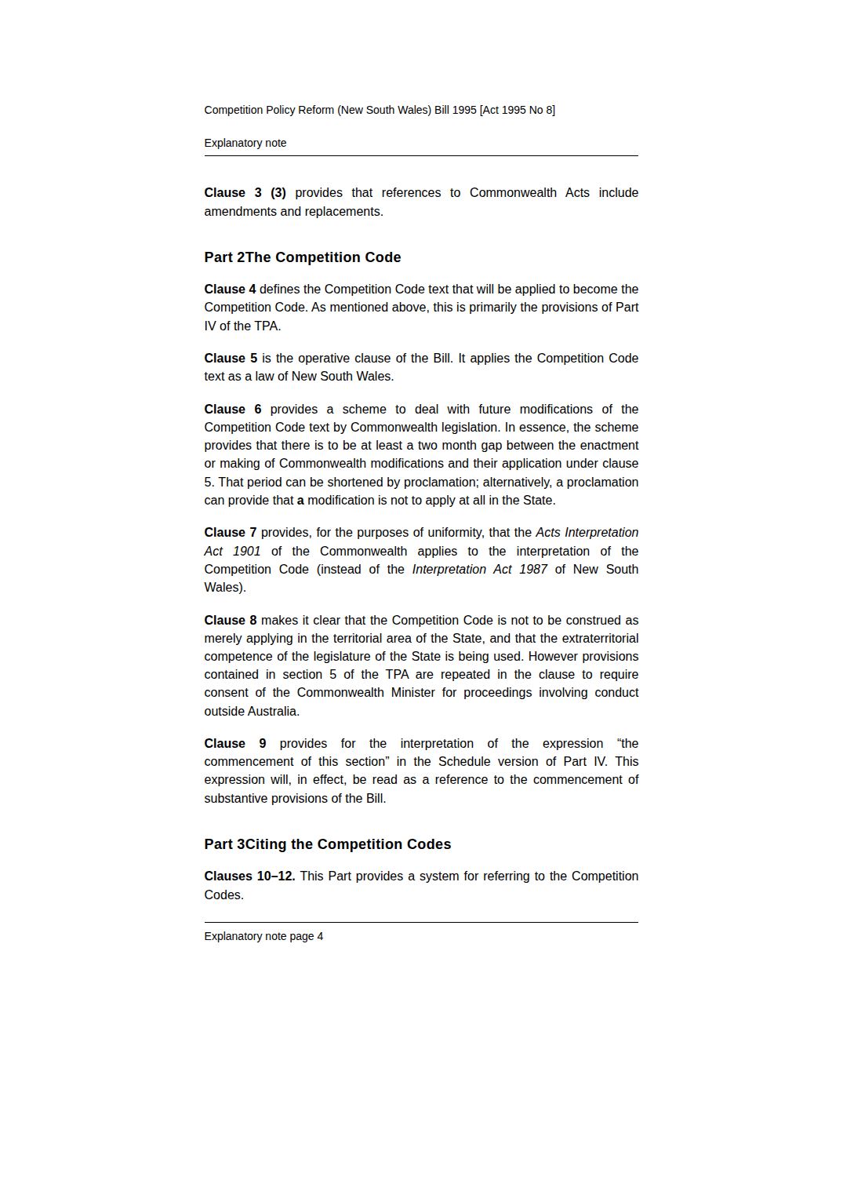Competition Policy Reform (New South Wales) Bill 1995 [Act 1995 No 8]
Explanatory note
Clause 3 (3) provides that references to Commonwealth Acts include amendments and replacements.
Part 2 The Competition Code
Clause 4 defines the Competition Code text that will be applied to become the Competition Code. As mentioned above, this is primarily the provisions of Part IV of the TPA.
Clause 5 is the operative clause of the Bill. It applies the Competition Code text as a law of New South Wales.
Clause 6 provides a scheme to deal with future modifications of the Competition Code text by Commonwealth legislation. In essence, the scheme provides that there is to be at least a two month gap between the enactment or making of Commonwealth modifications and their application under clause 5. That period can be shortened by proclamation; alternatively, a proclamation can provide that a modification is not to apply at all in the State.
Clause 7 provides, for the purposes of uniformity, that the Acts Interpretation Act 1901 of the Commonwealth applies to the interpretation of the Competition Code (instead of the Interpretation Act 1987 of New South Wales).
Clause 8 makes it clear that the Competition Code is not to be construed as merely applying in the territorial area of the State, and that the extraterritorial competence of the legislature of the State is being used. However provisions contained in section 5 of the TPA are repeated in the clause to require consent of the Commonwealth Minister for proceedings involving conduct outside Australia.
Clause 9 provides for the interpretation of the expression “the commencement of this section” in the Schedule version of Part IV. This expression will, in effect, be read as a reference to the commencement of substantive provisions of the Bill.
Part 3 Citing the Competition Codes
Clauses 10–12. This Part provides a system for referring to the Competition Codes.
Explanatory note page 4